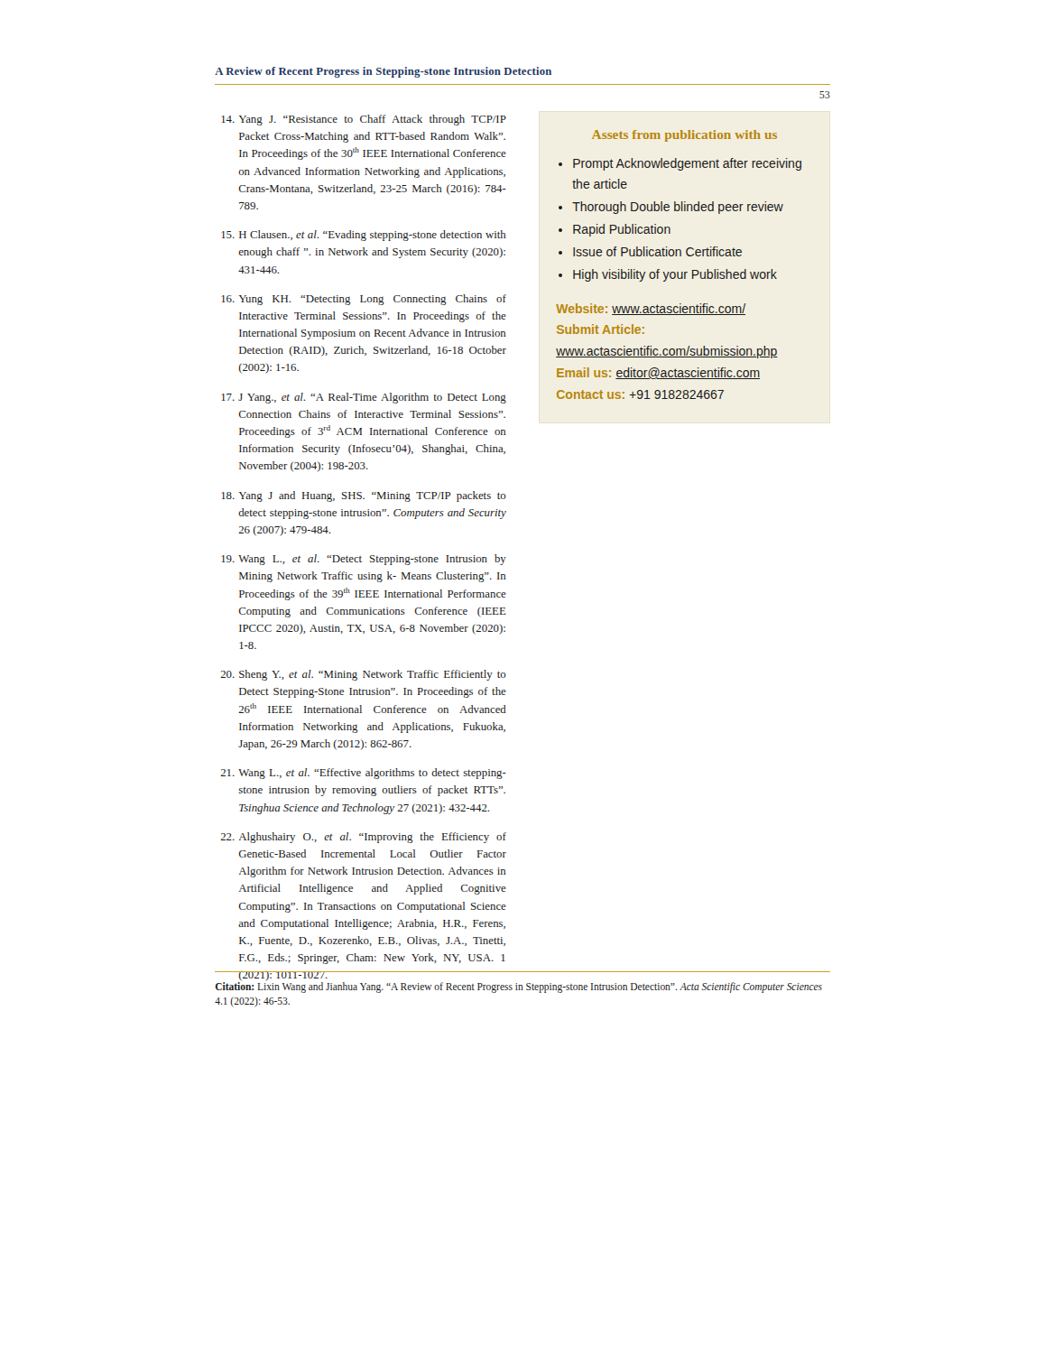A Review of Recent Progress in Stepping-stone Intrusion Detection
53
14. Yang J. “Resistance to Chaff Attack through TCP/IP Packet Cross-Matching and RTT-based Random Walk”. In Proceedings of the 30th IEEE International Conference on Advanced Information Networking and Applications, Crans-Montana, Switzerland, 23-25 March (2016): 784-789.
15. H Clausen., et al. “Evading stepping-stone detection with enough chaff ”. in Network and System Security (2020): 431-446.
16. Yung KH. “Detecting Long Connecting Chains of Interactive Terminal Sessions”. In Proceedings of the International Symposium on Recent Advance in Intrusion Detection (RAID), Zurich, Switzerland, 16-18 October (2002): 1-16.
17. J Yang., et al. “A Real-Time Algorithm to Detect Long Connection Chains of Interactive Terminal Sessions”. Proceedings of 3rd ACM International Conference on Information Security (Infosecu’04), Shanghai, China, November (2004): 198-203.
18. Yang J and Huang, SHS. “Mining TCP/IP packets to detect stepping-stone intrusion”. Computers and Security 26 (2007): 479-484.
19. Wang L., et al. “Detect Stepping-stone Intrusion by Mining Network Traffic using k- Means Clustering”. In Proceedings of the 39th IEEE International Performance Computing and Communications Conference (IEEE IPCCC 2020), Austin, TX, USA, 6-8 November (2020): 1-8.
20. Sheng Y., et al. “Mining Network Traffic Efficiently to Detect Stepping-Stone Intrusion”. In Proceedings of the 26th IEEE International Conference on Advanced Information Networking and Applications, Fukuoka, Japan, 26-29 March (2012): 862-867.
21. Wang L., et al. “Effective algorithms to detect stepping-stone intrusion by removing outliers of packet RTTs”. Tsinghua Science and Technology 27 (2021): 432-442.
22. Alghushairy O., et al. “Improving the Efficiency of Genetic-Based Incremental Local Outlier Factor Algorithm for Network Intrusion Detection. Advances in Artificial Intelligence and Applied Cognitive Computing”. In Transactions on Computational Science and Computational Intelligence; Arabnia, H.R., Ferens, K., Fuente, D., Kozerenko, E.B., Olivas, J.A., Tinetti, F.G., Eds.; Springer, Cham: New York, NY, USA. 1 (2021): 1011-1027.
Assets from publication with us
Prompt Acknowledgement after receiving the article
Thorough Double blinded peer review
Rapid Publication
Issue of Publication Certificate
High visibility of your Published work
Website: www.actascientific.com/
Submit Article: www.actascientific.com/submission.php
Email us: editor@actascientific.com
Contact us: +91 9182824667
Citation: Lixin Wang and Jianhua Yang. “A Review of Recent Progress in Stepping-stone Intrusion Detection”. Acta Scientific Computer Sciences 4.1 (2022): 46-53.